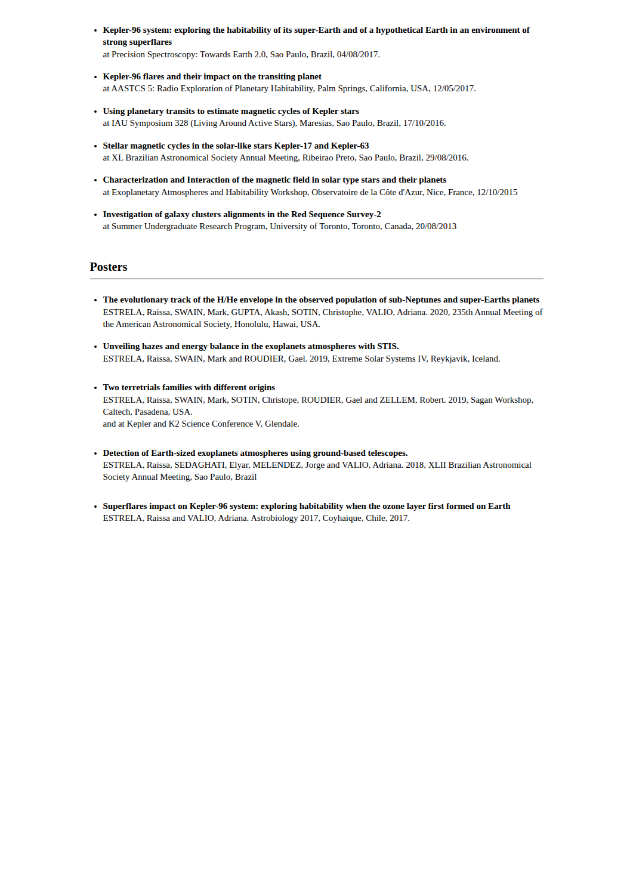Kepler-96 system: exploring the habitability of its super-Earth and of a hypothetical Earth in an environment of strong superflares
at Precision Spectroscopy: Towards Earth 2.0, Sao Paulo, Brazil, 04/08/2017.
Kepler-96 flares and their impact on the transiting planet
at AASTCS 5: Radio Exploration of Planetary Habitability, Palm Springs, California, USA, 12/05/2017.
Using planetary transits to estimate magnetic cycles of Kepler stars
at IAU Symposium 328 (Living Around Active Stars), Maresias, Sao Paulo, Brazil, 17/10/2016.
Stellar magnetic cycles in the solar-like stars Kepler-17 and Kepler-63
at XL Brazilian Astronomical Society Annual Meeting, Ribeirao Preto, Sao Paulo, Brazil, 29/08/2016.
Characterization and Interaction of the magnetic field in solar type stars and their planets
at Exoplanetary Atmospheres and Habitability Workshop, Observatoire de la Côte d'Azur, Nice, France, 12/10/2015
Investigation of galaxy clusters alignments in the Red Sequence Survey-2
at Summer Undergraduate Research Program, University of Toronto, Toronto, Canada, 20/08/2013
Posters
The evolutionary track of the H/He envelope in the observed population of sub-Neptunes and super-Earths planets
ESTRELA, Raissa, SWAIN, Mark, GUPTA, Akash, SOTIN, Christophe, VALIO, Adriana. 2020, 235th Annual Meeting of the American Astronomical Society, Honolulu, Hawai, USA.
Unveiling hazes and energy balance in the exoplanets atmospheres with STIS.
ESTRELA, Raissa, SWAIN, Mark and ROUDIER, Gael. 2019, Extreme Solar Systems IV, Reykjavik, Iceland.
Two terretrials families with different origins
ESTRELA, Raissa, SWAIN, Mark, SOTIN, Christope, ROUDIER, Gael and ZELLEM, Robert. 2019, Sagan Workshop, Caltech, Pasadena, USA.
and at Kepler and K2 Science Conference V, Glendale.
Detection of Earth-sized exoplanets atmospheres using ground-based telescopes.
ESTRELA, Raissa, SEDAGHATI, Elyar, MELENDEZ, Jorge and VALIO, Adriana. 2018, XLII Brazilian Astronomical Society Annual Meeting, Sao Paulo, Brazil
Superflares impact on Kepler-96 system: exploring habitability when the ozone layer first formed on Earth
ESTRELA, Raissa and VALIO, Adriana. Astrobiology 2017, Coyhaique, Chile, 2017.